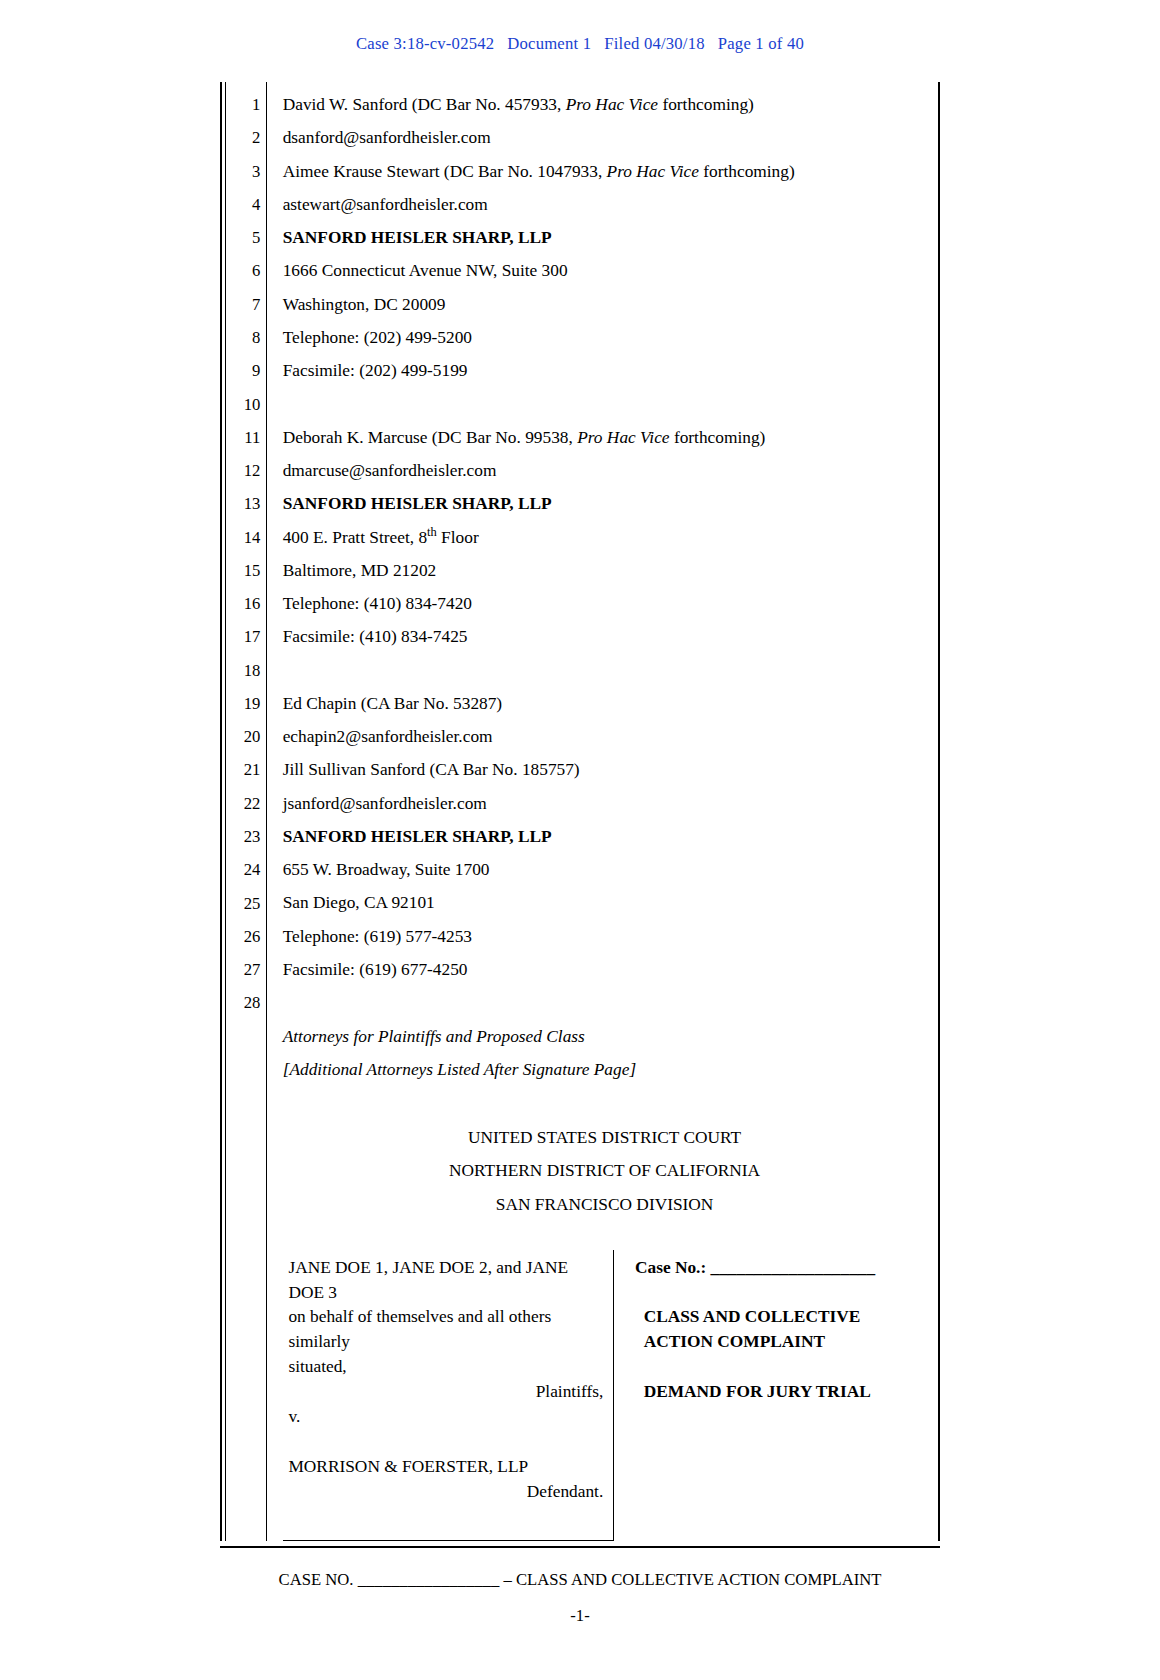Case 3:18-cv-02542 Document 1 Filed 04/30/18 Page 1 of 40
1
2
3
4
5
6
7
8
9
10
11
12
13
14
15
16
17
18
19
20
21
22
23
24
25
26
27
28
David W. Sanford (DC Bar No. 457933, Pro Hac Vice forthcoming)
dsanford@sanfordheisler.com
Aimee Krause Stewart (DC Bar No. 1047933, Pro Hac Vice forthcoming)
astewart@sanfordheisler.com
SANFORD HEISLER SHARP, LLP
1666 Connecticut Avenue NW, Suite 300
Washington, DC 20009
Telephone: (202) 499-5200
Facsimile: (202) 499-5199
Deborah K. Marcuse (DC Bar No. 99538, Pro Hac Vice forthcoming)
dmarcuse@sanfordheisler.com
SANFORD HEISLER SHARP, LLP
400 E. Pratt Street, 8th Floor
Baltimore, MD 21202
Telephone: (410) 834-7420
Facsimile: (410) 834-7425
Ed Chapin (CA Bar No. 53287)
echapin2@sanfordheisler.com
Jill Sullivan Sanford (CA Bar No. 185757)
jsanford@sanfordheisler.com
SANFORD HEISLER SHARP, LLP
655 W. Broadway, Suite 1700
San Diego, CA 92101
Telephone: (619) 577-4253
Facsimile: (619) 677-4250
Attorneys for Plaintiffs and Proposed Class
[Additional Attorneys Listed After Signature Page]
UNITED STATES DISTRICT COURT
NORTHERN DISTRICT OF CALIFORNIA
SAN FRANCISCO DIVISION
JANE DOE 1, JANE DOE 2, and JANE DOE 3
on behalf of themselves and all others similarly
situated,
Plaintiffs,
v.
MORRISON & FOERSTER, LLP
Defendant.
Case No.: ___________________
CLASS AND COLLECTIVE
ACTION COMPLAINT
DEMAND FOR JURY TRIAL
CASE NO. _________________ – CLASS AND COLLECTIVE ACTION COMPLAINT
-1-